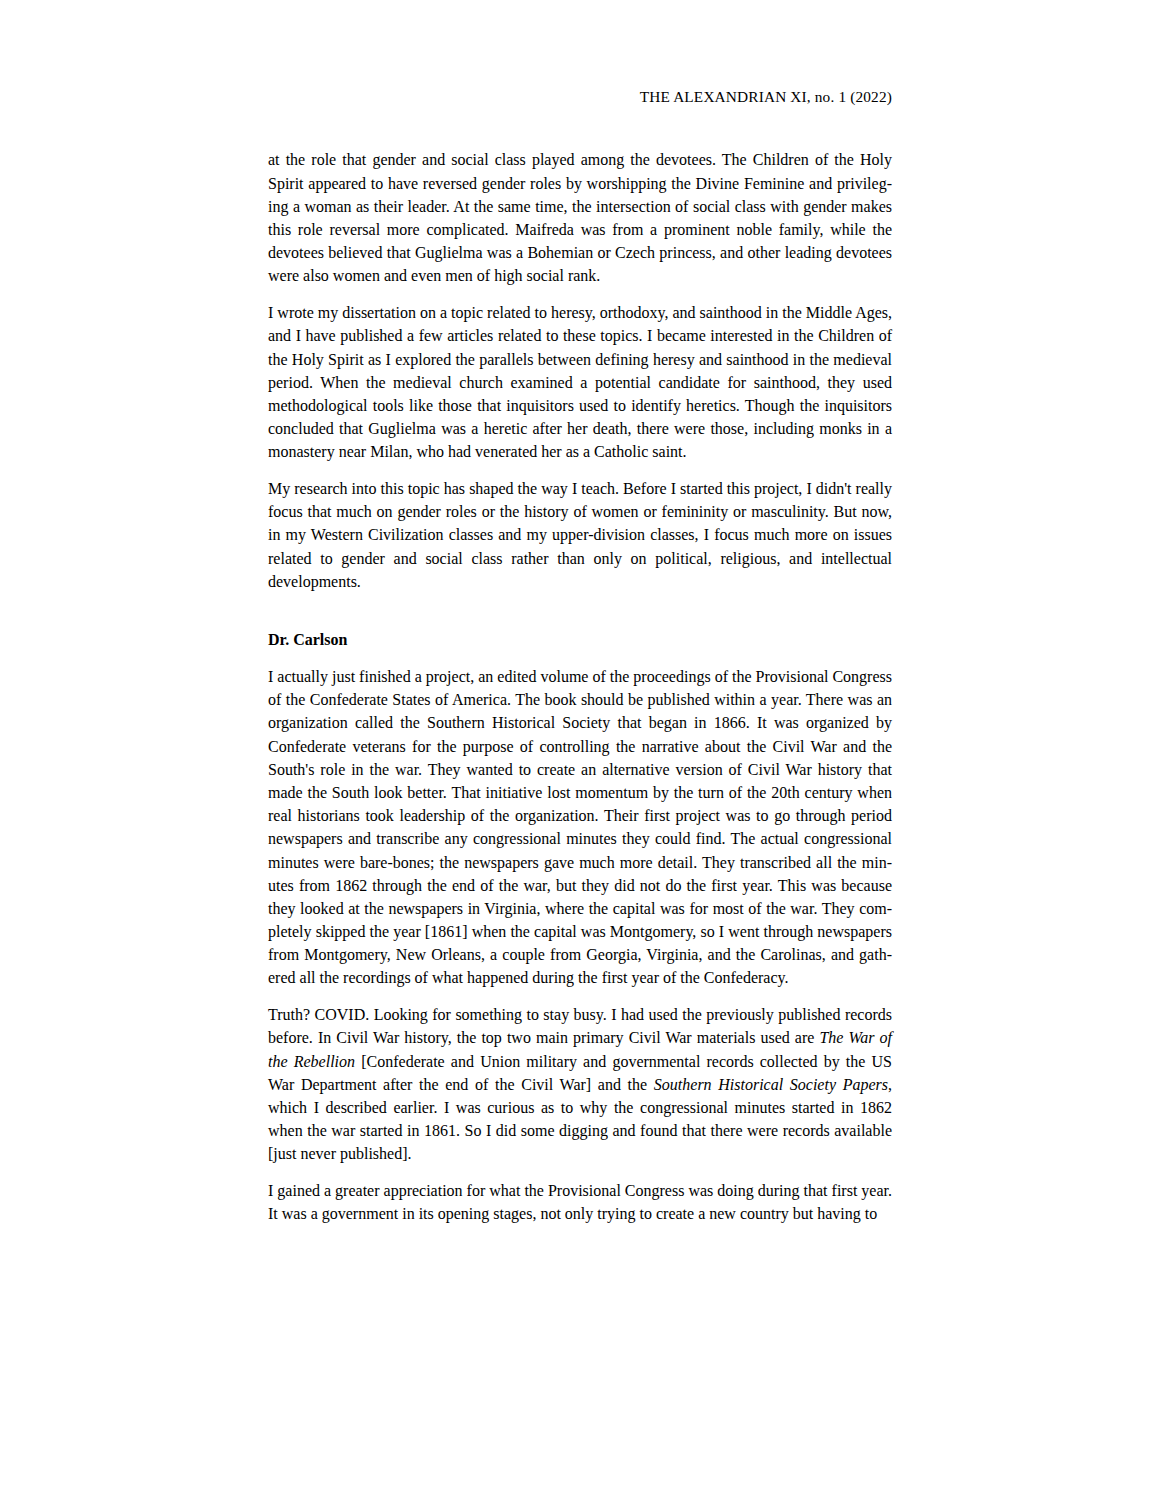THE ALEXANDRIAN XI, no. 1 (2022)
at the role that gender and social class played among the devotees. The Children of the Holy Spirit appeared to have reversed gender roles by worshipping the Divine Feminine and privileging a woman as their leader. At the same time, the intersection of social class with gender makes this role reversal more complicated. Maifreda was from a prominent noble family, while the devotees believed that Guglielma was a Bohemian or Czech princess, and other leading devotees were also women and even men of high social rank.
I wrote my dissertation on a topic related to heresy, orthodoxy, and sainthood in the Middle Ages, and I have published a few articles related to these topics. I became interested in the Children of the Holy Spirit as I explored the parallels between defining heresy and sainthood in the medieval period. When the medieval church examined a potential candidate for sainthood, they used methodological tools like those that inquisitors used to identify heretics. Though the inquisitors concluded that Guglielma was a heretic after her death, there were those, including monks in a monastery near Milan, who had venerated her as a Catholic saint.
My research into this topic has shaped the way I teach. Before I started this project, I didn't really focus that much on gender roles or the history of women or femininity or masculinity. But now, in my Western Civilization classes and my upper-division classes, I focus much more on issues related to gender and social class rather than only on political, religious, and intellectual developments.
Dr. Carlson
I actually just finished a project, an edited volume of the proceedings of the Provisional Congress of the Confederate States of America. The book should be published within a year. There was an organization called the Southern Historical Society that began in 1866. It was organized by Confederate veterans for the purpose of controlling the narrative about the Civil War and the South's role in the war. They wanted to create an alternative version of Civil War history that made the South look better. That initiative lost momentum by the turn of the 20th century when real historians took leadership of the organization. Their first project was to go through period newspapers and transcribe any congressional minutes they could find. The actual congressional minutes were bare-bones; the newspapers gave much more detail. They transcribed all the minutes from 1862 through the end of the war, but they did not do the first year. This was because they looked at the newspapers in Virginia, where the capital was for most of the war. They completely skipped the year [1861] when the capital was Montgomery, so I went through newspapers from Montgomery, New Orleans, a couple from Georgia, Virginia, and the Carolinas, and gathered all the recordings of what happened during the first year of the Confederacy.
Truth? COVID. Looking for something to stay busy. I had used the previously published records before. In Civil War history, the top two main primary Civil War materials used are The War of the Rebellion [Confederate and Union military and governmental records collected by the US War Department after the end of the Civil War] and the Southern Historical Society Papers, which I described earlier. I was curious as to why the congressional minutes started in 1862 when the war started in 1861. So I did some digging and found that there were records available [just never published].
I gained a greater appreciation for what the Provisional Congress was doing during that first year. It was a government in its opening stages, not only trying to create a new country but having to